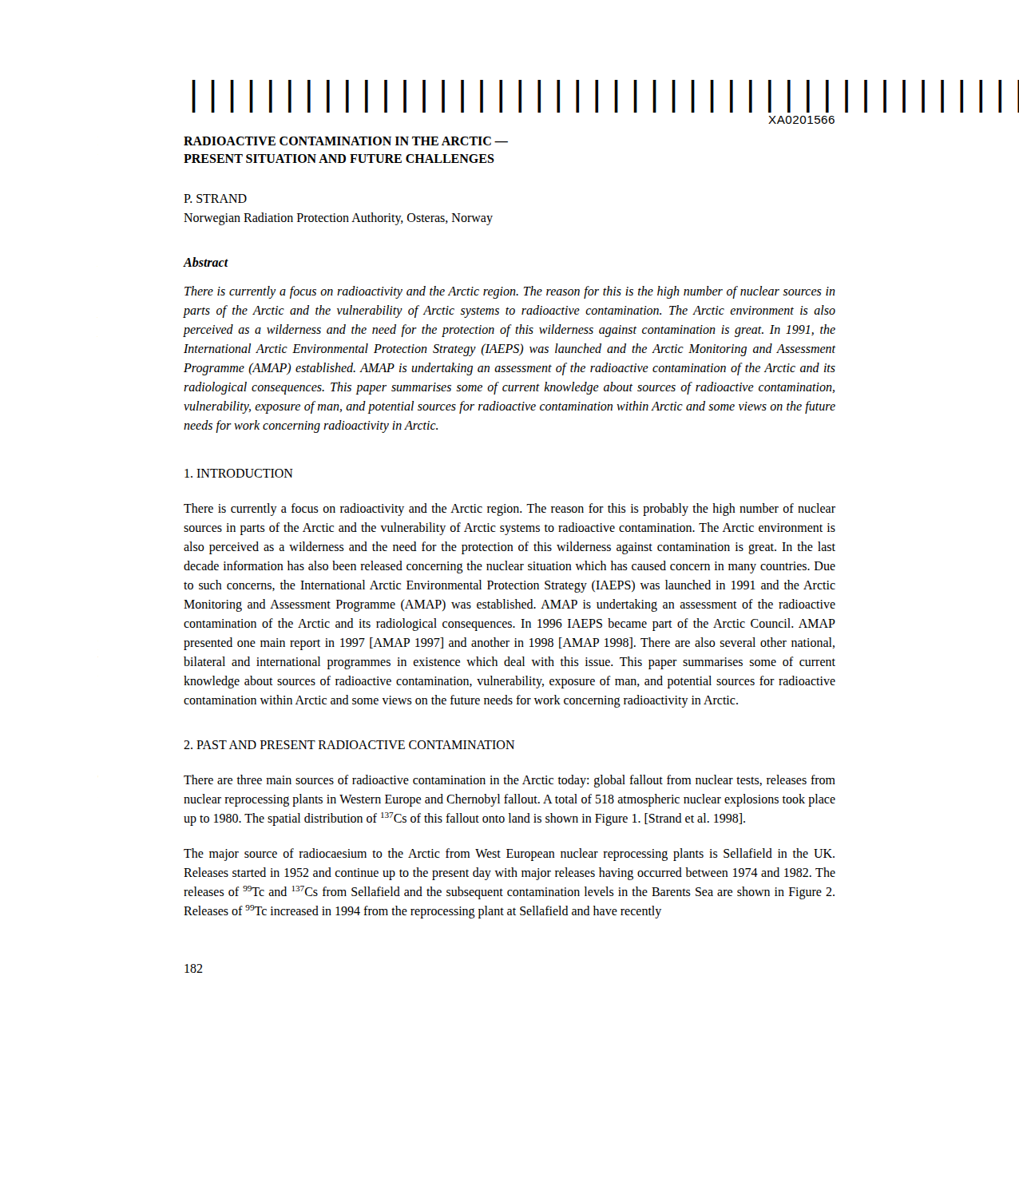||||||||||||||||||||||||||||||||||||||||||||| XA0201566
Radioactive Contamination in the Arctic —
Present Situation and Future Challenges
P. STRAND
Norwegian Radiation Protection Authority, Osteras, Norway
Abstract
There is currently a focus on radioactivity and the Arctic region. The reason for this is the high number of nuclear sources in parts of the Arctic and the vulnerability of Arctic systems to radioactive contamination. The Arctic environment is also perceived as a wilderness and the need for the protection of this wilderness against contamination is great. In 1991, the International Arctic Environmental Protection Strategy (IAEPS) was launched and the Arctic Monitoring and Assessment Programme (AMAP) established. AMAP is undertaking an assessment of the radioactive contamination of the Arctic and its radiological consequences. This paper summarises some of current knowledge about sources of radioactive contamination, vulnerability, exposure of man, and potential sources for radioactive contamination within Arctic and some views on the future needs for work concerning radioactivity in Arctic.
1. Introduction
There is currently a focus on radioactivity and the Arctic region. The reason for this is probably the high number of nuclear sources in parts of the Arctic and the vulnerability of Arctic systems to radioactive contamination. The Arctic environment is also perceived as a wilderness and the need for the protection of this wilderness against contamination is great. In the last decade information has also been released concerning the nuclear situation which has caused concern in many countries. Due to such concerns, the International Arctic Environmental Protection Strategy (IAEPS) was launched in 1991 and the Arctic Monitoring and Assessment Programme (AMAP) was established. AMAP is undertaking an assessment of the radioactive contamination of the Arctic and its radiological consequences. In 1996 IAEPS became part of the Arctic Council. AMAP presented one main report in 1997 [AMAP 1997] and another in 1998 [AMAP 1998]. There are also several other national, bilateral and international programmes in existence which deal with this issue. This paper summarises some of current knowledge about sources of radioactive contamination, vulnerability, exposure of man, and potential sources for radioactive contamination within Arctic and some views on the future needs for work concerning radioactivity in Arctic.
2. Past and Present Radioactive Contamination
There are three main sources of radioactive contamination in the Arctic today: global fallout from nuclear tests, releases from nuclear reprocessing plants in Western Europe and Chernobyl fallout. A total of 518 atmospheric nuclear explosions took place up to 1980. The spatial distribution of 137Cs of this fallout onto land is shown in Figure 1. [Strand et al. 1998].
The major source of radiocaesium to the Arctic from West European nuclear reprocessing plants is Sellafield in the UK. Releases started in 1952 and continue up to the present day with major releases having occurred between 1974 and 1982. The releases of 99Tc and 137Cs from Sellafield and the subsequent contamination levels in the Barents Sea are shown in Figure 2. Releases of 99Tc increased in 1994 from the reprocessing plant at Sellafield and have recently
182